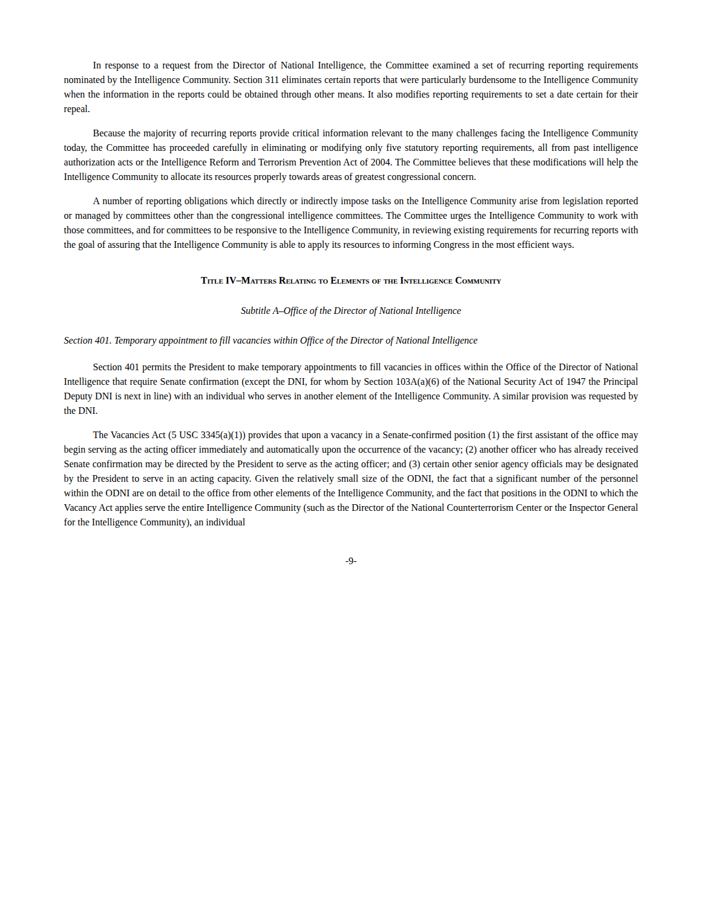In response to a request from the Director of National Intelligence, the Committee examined a set of recurring reporting requirements nominated by the Intelligence Community. Section 311 eliminates certain reports that were particularly burdensome to the Intelligence Community when the information in the reports could be obtained through other means. It also modifies reporting requirements to set a date certain for their repeal.
Because the majority of recurring reports provide critical information relevant to the many challenges facing the Intelligence Community today, the Committee has proceeded carefully in eliminating or modifying only five statutory reporting requirements, all from past intelligence authorization acts or the Intelligence Reform and Terrorism Prevention Act of 2004. The Committee believes that these modifications will help the Intelligence Community to allocate its resources properly towards areas of greatest congressional concern.
A number of reporting obligations which directly or indirectly impose tasks on the Intelligence Community arise from legislation reported or managed by committees other than the congressional intelligence committees. The Committee urges the Intelligence Community to work with those committees, and for committees to be responsive to the Intelligence Community, in reviewing existing requirements for recurring reports with the goal of assuring that the Intelligence Community is able to apply its resources to informing Congress in the most efficient ways.
Title IV–Matters Relating to Elements of the Intelligence Community
Subtitle A–Office of the Director of National Intelligence
Section 401. Temporary appointment to fill vacancies within Office of the Director of National Intelligence
Section 401 permits the President to make temporary appointments to fill vacancies in offices within the Office of the Director of National Intelligence that require Senate confirmation (except the DNI, for whom by Section 103A(a)(6) of the National Security Act of 1947 the Principal Deputy DNI is next in line) with an individual who serves in another element of the Intelligence Community. A similar provision was requested by the DNI.
The Vacancies Act (5 USC 3345(a)(1)) provides that upon a vacancy in a Senate-confirmed position (1) the first assistant of the office may begin serving as the acting officer immediately and automatically upon the occurrence of the vacancy; (2) another officer who has already received Senate confirmation may be directed by the President to serve as the acting officer; and (3) certain other senior agency officials may be designated by the President to serve in an acting capacity. Given the relatively small size of the ODNI, the fact that a significant number of the personnel within the ODNI are on detail to the office from other elements of the Intelligence Community, and the fact that positions in the ODNI to which the Vacancy Act applies serve the entire Intelligence Community (such as the Director of the National Counterterrorism Center or the Inspector General for the Intelligence Community), an individual
-9-